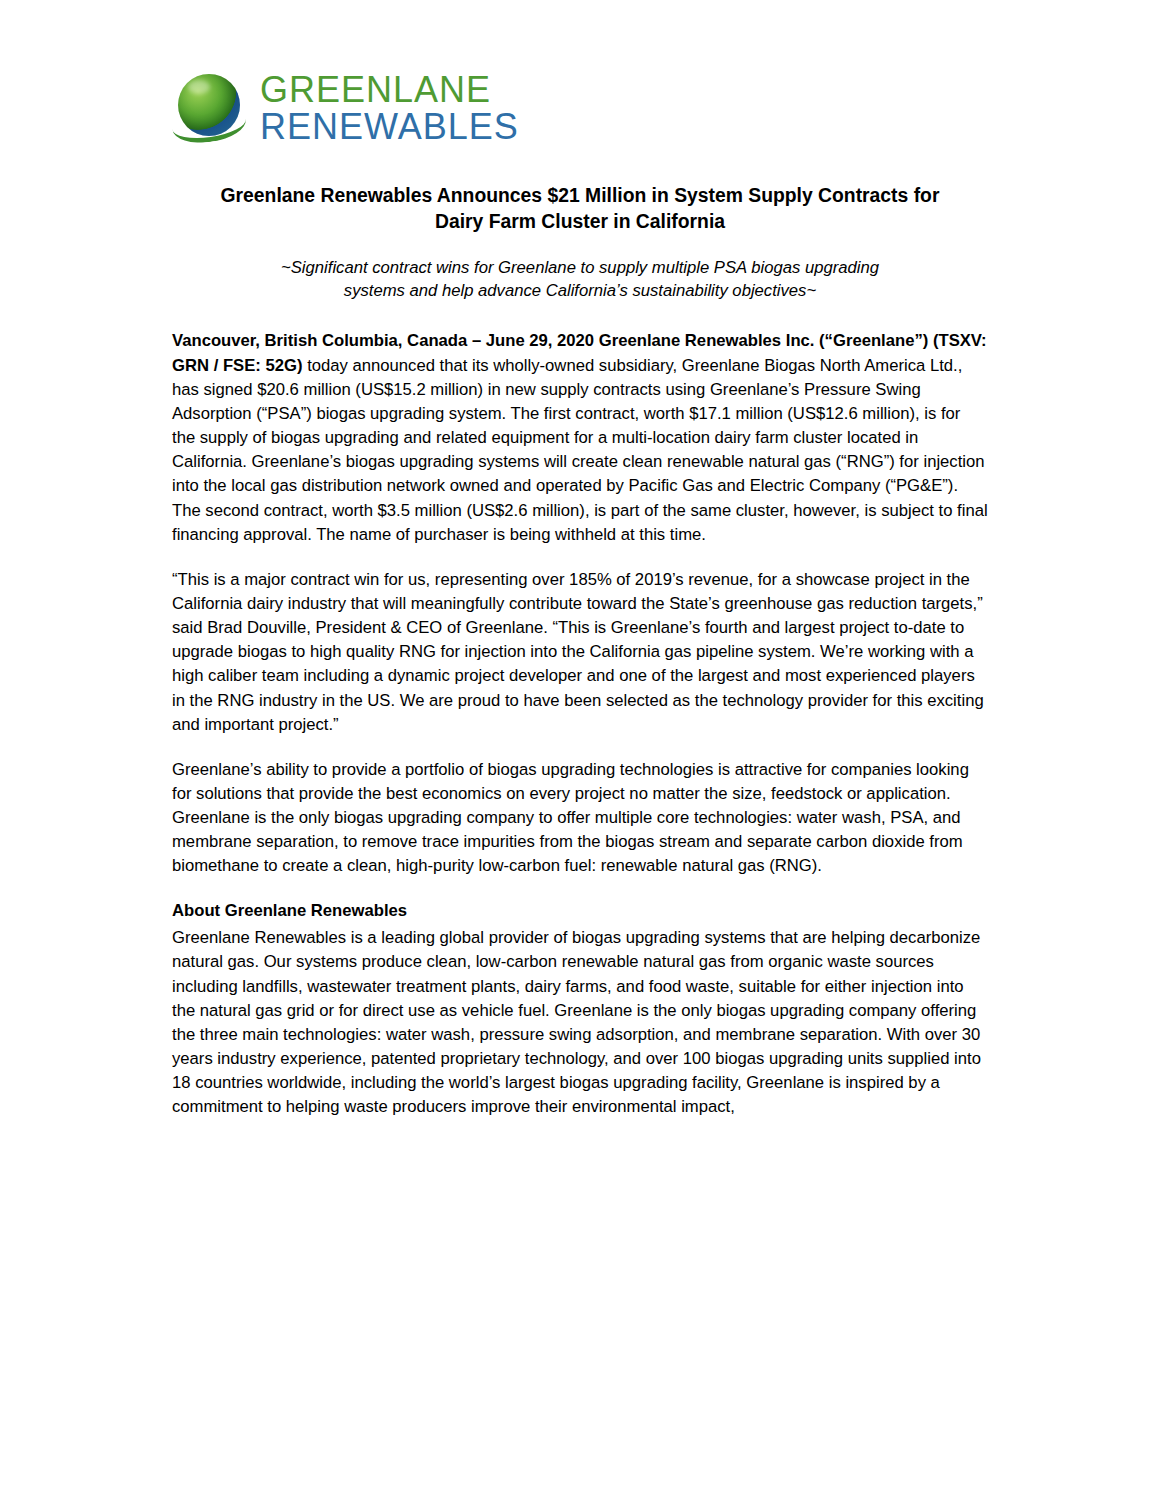GREENLANE RENEWABLES
Greenlane Renewables Announces $21 Million in System Supply Contracts for
Dairy Farm Cluster in California
~Significant contract wins for Greenlane to supply multiple PSA biogas upgrading
systems and help advance California’s sustainability objectives~
Vancouver, British Columbia, Canada – June 29, 2020 Greenlane Renewables Inc. (“Greenlane”) (TSXV: GRN / FSE: 52G) today announced that its wholly-owned subsidiary, Greenlane Biogas North America Ltd., has signed $20.6 million (US$15.2 million) in new supply contracts using Greenlane’s Pressure Swing Adsorption (“PSA”) biogas upgrading system. The first contract, worth $17.1 million (US$12.6 million), is for the supply of biogas upgrading and related equipment for a multi-location dairy farm cluster located in California. Greenlane’s biogas upgrading systems will create clean renewable natural gas (“RNG”) for injection into the local gas distribution network owned and operated by Pacific Gas and Electric Company (“PG&E”). The second contract, worth $3.5 million (US$2.6 million), is part of the same cluster, however, is subject to final financing approval. The name of purchaser is being withheld at this time.
“This is a major contract win for us, representing over 185% of 2019’s revenue, for a showcase project in the California dairy industry that will meaningfully contribute toward the State’s greenhouse gas reduction targets,” said Brad Douville, President & CEO of Greenlane. “This is Greenlane’s fourth and largest project to-date to upgrade biogas to high quality RNG for injection into the California gas pipeline system. We’re working with a high caliber team including a dynamic project developer and one of the largest and most experienced players in the RNG industry in the US. We are proud to have been selected as the technology provider for this exciting and important project.”
Greenlane’s ability to provide a portfolio of biogas upgrading technologies is attractive for companies looking for solutions that provide the best economics on every project no matter the size, feedstock or application. Greenlane is the only biogas upgrading company to offer multiple core technologies: water wash, PSA, and membrane separation, to remove trace impurities from the biogas stream and separate carbon dioxide from biomethane to create a clean, high-purity low-carbon fuel: renewable natural gas (RNG).
About Greenlane Renewables
Greenlane Renewables is a leading global provider of biogas upgrading systems that are helping decarbonize natural gas. Our systems produce clean, low-carbon renewable natural gas from organic waste sources including landfills, wastewater treatment plants, dairy farms, and food waste, suitable for either injection into the natural gas grid or for direct use as vehicle fuel. Greenlane is the only biogas upgrading company offering the three main technologies: water wash, pressure swing adsorption, and membrane separation. With over 30 years industry experience, patented proprietary technology, and over 100 biogas upgrading units supplied into 18 countries worldwide, including the world’s largest biogas upgrading facility, Greenlane is inspired by a commitment to helping waste producers improve their environmental impact,